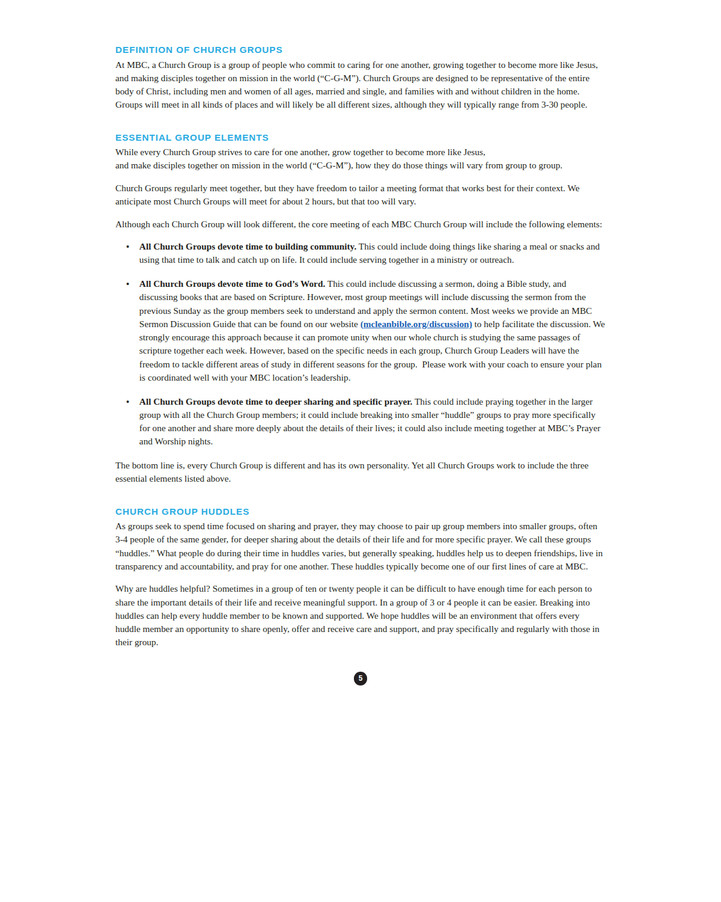Definition of Church Groups
At MBC, a Church Group is a group of people who commit to caring for one another, growing together to become more like Jesus, and making disciples together on mission in the world (“C-G-M”). Church Groups are designed to be representative of the entire body of Christ, including men and women of all ages, married and single, and families with and without children in the home. Groups will meet in all kinds of places and will likely be all different sizes, although they will typically range from 3-30 people.
Essential Group Elements
While every Church Group strives to care for one another, grow together to become more like Jesus,
and make disciples together on mission in the world (“C-G-M”), how they do those things will vary from group to group.
Church Groups regularly meet together, but they have freedom to tailor a meeting format that works best for their context. We anticipate most Church Groups will meet for about 2 hours, but that too will vary.
Although each Church Group will look different, the core meeting of each MBC Church Group will include the following elements:
All Church Groups devote time to building community. This could include doing things like sharing a meal or snacks and using that time to talk and catch up on life. It could include serving together in a ministry or outreach.
All Church Groups devote time to God’s Word. This could include discussing a sermon, doing a Bible study, and discussing books that are based on Scripture. However, most group meetings will include discussing the sermon from the previous Sunday as the group members seek to understand and apply the sermon content. Most weeks we provide an MBC Sermon Discussion Guide that can be found on our website (mcleanbible.org/discussion) to help facilitate the discussion. We strongly encourage this approach because it can promote unity when our whole church is studying the same passages of scripture together each week. However, based on the specific needs in each group, Church Group Leaders will have the freedom to tackle different areas of study in different seasons for the group. Please work with your coach to ensure your plan is coordinated well with your MBC location’s leadership.
All Church Groups devote time to deeper sharing and specific prayer. This could include praying together in the larger group with all the Church Group members; it could include breaking into smaller “huddle” groups to pray more specifically for one another and share more deeply about the details of their lives; it could also include meeting together at MBC’s Prayer and Worship nights.
The bottom line is, every Church Group is different and has its own personality. Yet all Church Groups work to include the three essential elements listed above.
Church Group Huddles
As groups seek to spend time focused on sharing and prayer, they may choose to pair up group members into smaller groups, often 3-4 people of the same gender, for deeper sharing about the details of their life and for more specific prayer. We call these groups “huddles.” What people do during their time in huddles varies, but generally speaking, huddles help us to deepen friendships, live in transparency and accountability, and pray for one another. These huddles typically become one of our first lines of care at MBC.
Why are huddles helpful? Sometimes in a group of ten or twenty people it can be difficult to have enough time for each person to share the important details of their life and receive meaningful support. In a group of 3 or 4 people it can be easier. Breaking into huddles can help every huddle member to be known and supported. We hope huddles will be an environment that offers every huddle member an opportunity to share openly, offer and receive care and support, and pray specifically and regularly with those in their group.
5